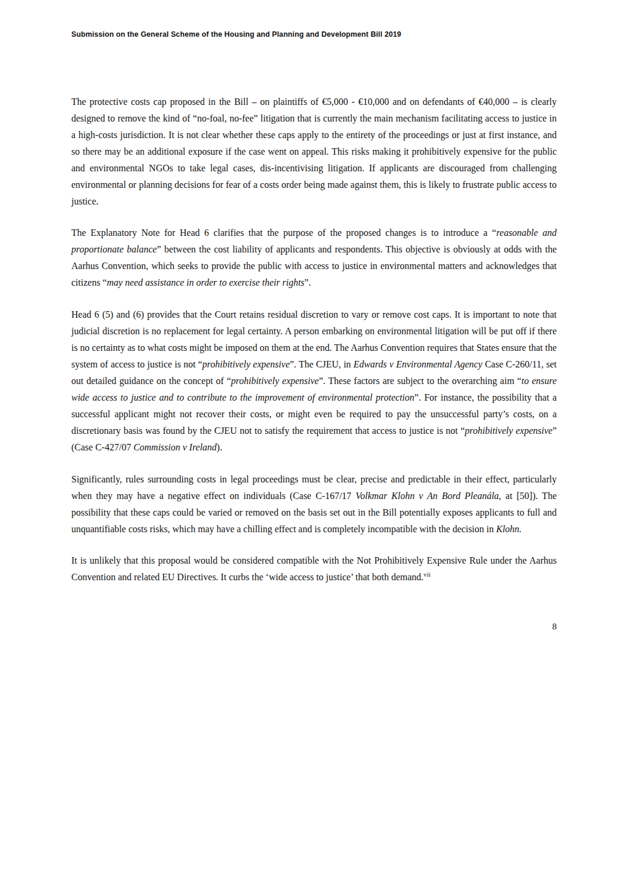Submission on the General Scheme of the Housing and Planning and Development Bill 2019
The protective costs cap proposed in the Bill – on plaintiffs of €5,000 - €10,000 and on defendants of €40,000 – is clearly designed to remove the kind of “no-foal, no-fee” litigation that is currently the main mechanism facilitating access to justice in a high-costs jurisdiction. It is not clear whether these caps apply to the entirety of the proceedings or just at first instance, and so there may be an additional exposure if the case went on appeal. This risks making it prohibitively expensive for the public and environmental NGOs to take legal cases, dis-incentivising litigation. If applicants are discouraged from challenging environmental or planning decisions for fear of a costs order being made against them, this is likely to frustrate public access to justice.
The Explanatory Note for Head 6 clarifies that the purpose of the proposed changes is to introduce a “reasonable and proportionate balance” between the cost liability of applicants and respondents. This objective is obviously at odds with the Aarhus Convention, which seeks to provide the public with access to justice in environmental matters and acknowledges that citizens “may need assistance in order to exercise their rights”.
Head 6 (5) and (6) provides that the Court retains residual discretion to vary or remove cost caps. It is important to note that judicial discretion is no replacement for legal certainty. A person embarking on environmental litigation will be put off if there is no certainty as to what costs might be imposed on them at the end. The Aarhus Convention requires that States ensure that the system of access to justice is not “prohibitively expensive”. The CJEU, in Edwards v Environmental Agency Case C-260/11, set out detailed guidance on the concept of “prohibitively expensive”. These factors are subject to the overarching aim “to ensure wide access to justice and to contribute to the improvement of environmental protection”. For instance, the possibility that a successful applicant might not recover their costs, or might even be required to pay the unsuccessful party’s costs, on a discretionary basis was found by the CJEU not to satisfy the requirement that access to justice is not “prohibitively expensive” (Case C-427/07 Commission v Ireland).
Significantly, rules surrounding costs in legal proceedings must be clear, precise and predictable in their effect, particularly when they may have a negative effect on individuals (Case C-167/17 Volkmar Klohn v An Bord Pleanála, at [50]). The possibility that these caps could be varied or removed on the basis set out in the Bill potentially exposes applicants to full and unquantifiable costs risks, which may have a chilling effect and is completely incompatible with the decision in Klohn.
It is unlikely that this proposal would be considered compatible with the Not Prohibitively Expensive Rule under the Aarhus Convention and related EU Directives. It curbs the ‘wide access to justice’ that both demand.vii
8